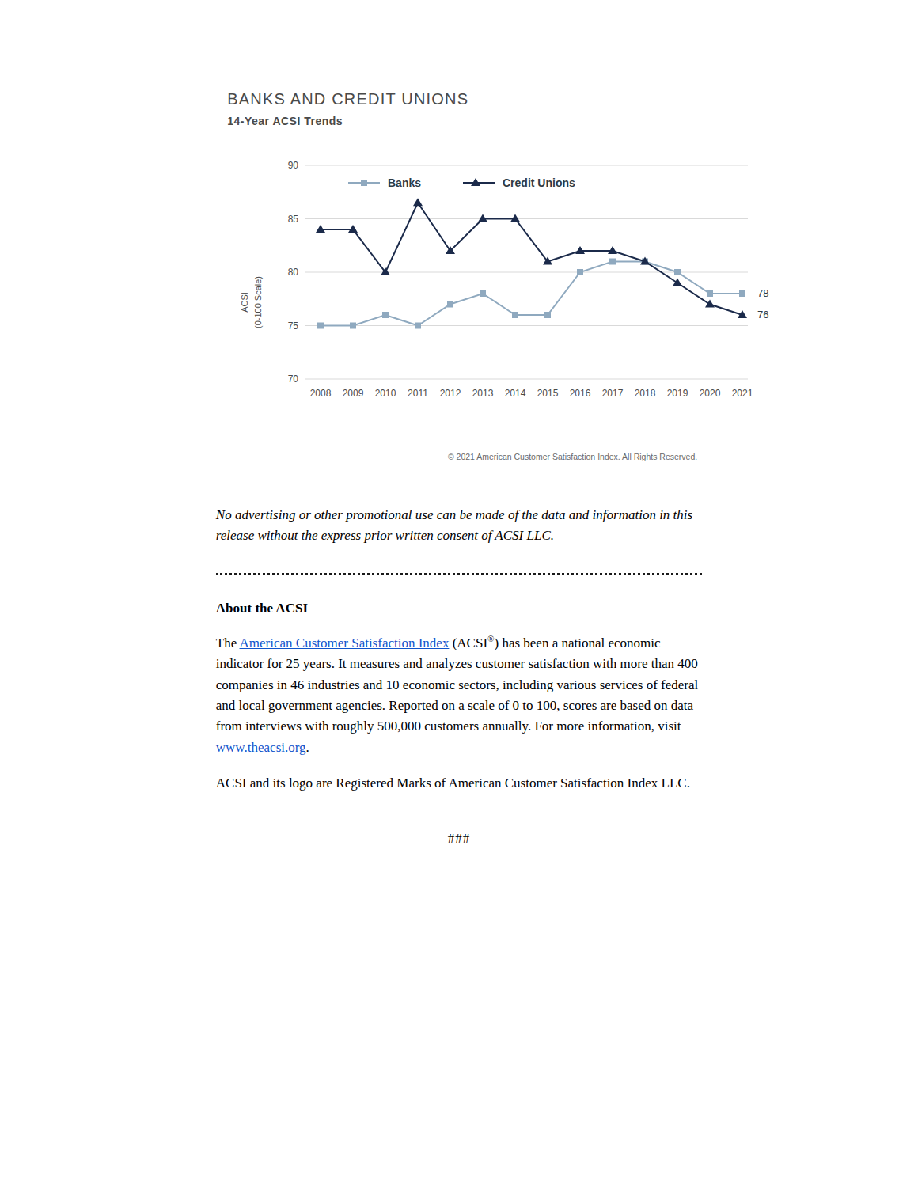BANKS AND CREDIT UNIONS
14-Year ACSI Trends
ACSI
(0-100 Scale)
90 85 80 75 70 2008 2009 2010 2011 2012 2013 2014 2015 2016 2017 2018 2019 2020 2021 Banks Credit Unions 78 76
© 2021 American Customer Satisfaction Index. All Rights Reserved.
No advertising or other promotional use can be made of the data and information in this release without the express prior written consent of ACSI LLC.
About the ACSI
The American Customer Satisfaction Index (ACSI®) has been a national economic indicator for 25 years. It measures and analyzes customer satisfaction with more than 400 companies in 46 industries and 10 economic sectors, including various services of federal and local government agencies. Reported on a scale of 0 to 100, scores are based on data from interviews with roughly 500,000 customers annually. For more information, visit www.theacsi.org.
ACSI and its logo are Registered Marks of American Customer Satisfaction Index LLC.
###